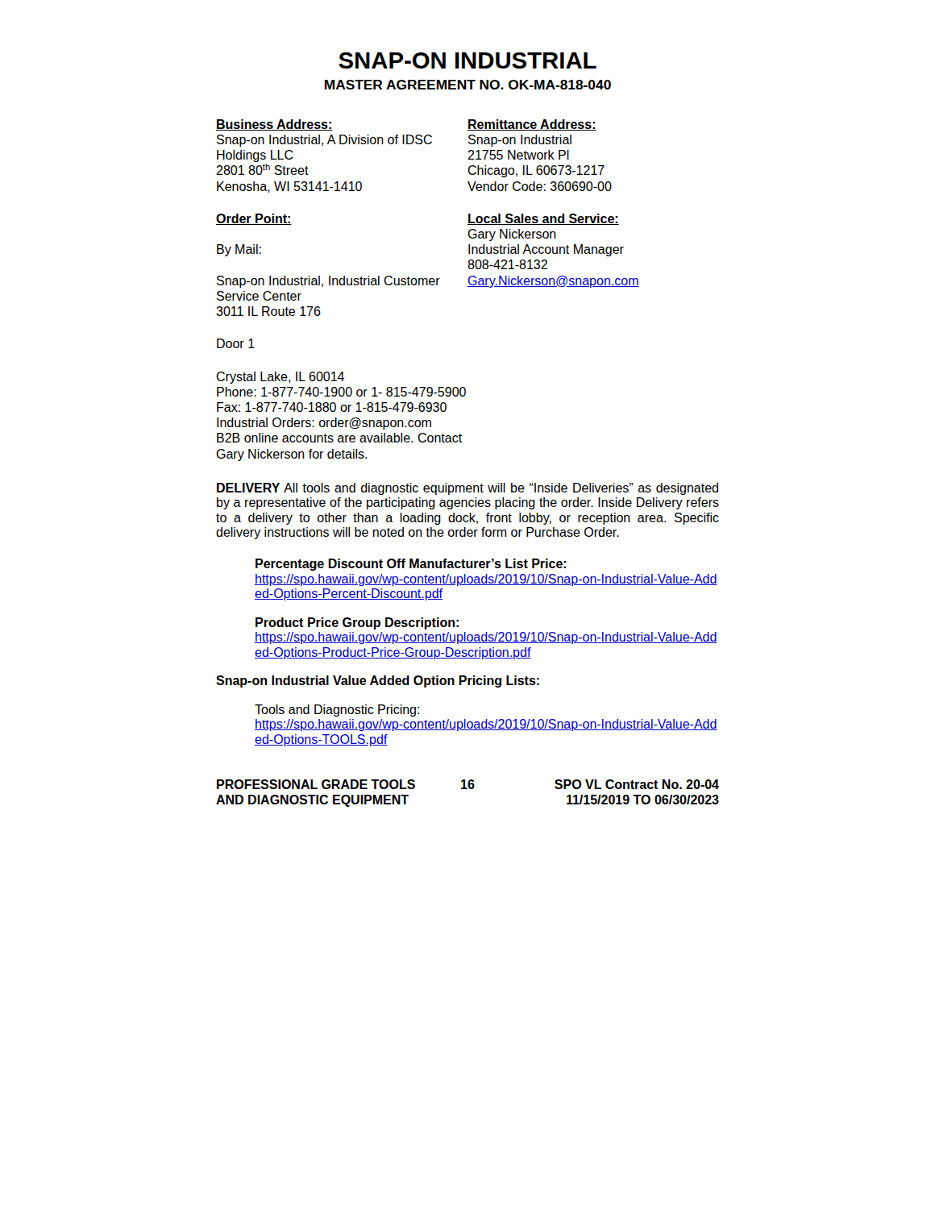SNAP-ON INDUSTRIAL
MASTER AGREEMENT NO. OK-MA-818-040
| Business Address: | Remittance Address: |
| Snap-on Industrial, A Division of IDSC | Snap-on Industrial |
| Holdings LLC | 21755 Network Pl |
| 2801 80 th Street | Chicago, IL 60673-1217 |
| Kenosha, WI 53141-1410 | Vendor Code: 360690-00 |
| Order Point: | Local Sales and Service: |
| | Gary Nickerson |
| By Mail: | Industrial Account Manager |
| | 808-421-8132 |
| Snap-on Industrial, Industrial Customer | Gary.Nickerson@snapon.com |
| Service Center | |
| 3011 IL Route 176 | |
| Door 1 | |
| Crystal Lake, IL 60014 | |
| Phone: 1-877-740-1900 or 1- 815-479-5900 | |
| Fax: 1-877-740-1880 or 1-815-479-6930 | |
| Industrial Orders: order@snapon.com | |
| B2B online accounts are available. Contact | |
| Gary Nickerson for details. | |
DELIVERY All tools and diagnostic equipment will be “Inside Deliveries” as designated by a representative of the participating agencies placing the order. Inside Delivery refers to a delivery to other than a loading dock, front lobby, or reception area. Specific delivery instructions will be noted on the order form or Purchase Order.
Percentage Discount Off Manufacturer’s List Price:
https://spo.hawaii.gov/wp-content/uploads/2019/10/Snap-on-Industrial-Value-Added-Options-Percent-Discount.pdf
Product Price Group Description:
https://spo.hawaii.gov/wp-content/uploads/2019/10/Snap-on-Industrial-Value-Added-Options-Product-Price-Group-Description.pdf
Snap-on Industrial Value Added Option Pricing Lists:
Tools and Diagnostic Pricing:
https://spo.hawaii.gov/wp-content/uploads/2019/10/Snap-on-Industrial-Value-Added-Options-TOOLS.pdf
| PROFESSIONAL GRADE TOOLS | 16 | SPO VL Contract No. 20-04 |
| AND DIAGNOSTIC EQUIPMENT | | 11/15/2019 TO 06/30/2023 |